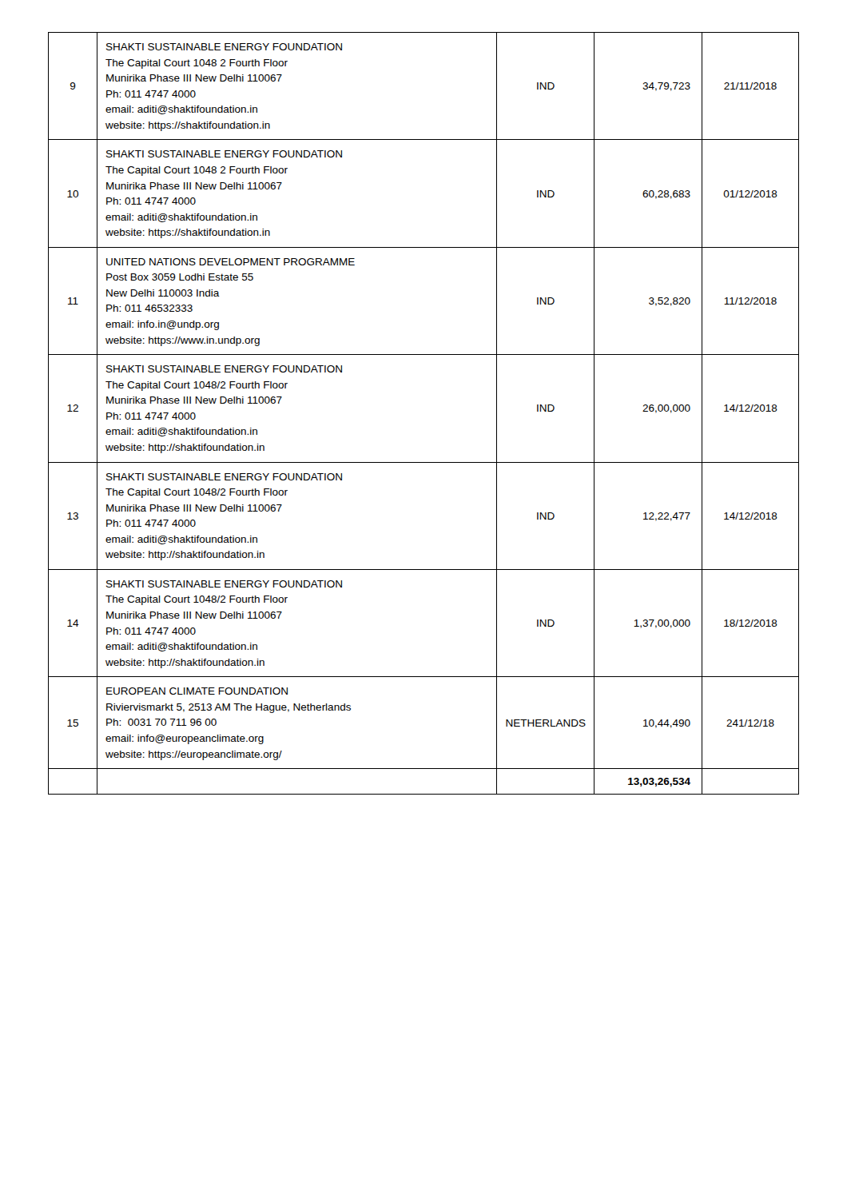| 9 | SHAKTI SUSTAINABLE ENERGY FOUNDATION The Capital Court 1048 2 Fourth Floor Munirika Phase III New Delhi 110067 Ph: 011 4747 4000 email: aditi@shaktifoundation.in website: https://shaktifoundation.in | IND | 34,79,723 | 21/11/2018 |
| 10 | SHAKTI SUSTAINABLE ENERGY FOUNDATION The Capital Court 1048 2 Fourth Floor Munirika Phase III New Delhi 110067 Ph: 011 4747 4000 email: aditi@shaktifoundation.in website: https://shaktifoundation.in | IND | 60,28,683 | 01/12/2018 |
| 11 | UNITED NATIONS DEVELOPMENT PROGRAMME Post Box 3059 Lodhi Estate 55 New Delhi 110003 India Ph: 011 46532333 email: info.in@undp.org website: https://www.in.undp.org | IND | 3,52,820 | 11/12/2018 |
| 12 | SHAKTI SUSTAINABLE ENERGY FOUNDATION The Capital Court 1048/2 Fourth Floor Munirika Phase III New Delhi 110067 Ph: 011 4747 4000 email: aditi@shaktifoundation.in website: http://shaktifoundation.in | IND | 26,00,000 | 14/12/2018 |
| 13 | SHAKTI SUSTAINABLE ENERGY FOUNDATION The Capital Court 1048/2 Fourth Floor Munirika Phase III New Delhi 110067 Ph: 011 4747 4000 email: aditi@shaktifoundation.in website: http://shaktifoundation.in | IND | 12,22,477 | 14/12/2018 |
| 14 | SHAKTI SUSTAINABLE ENERGY FOUNDATION The Capital Court 1048/2 Fourth Floor Munirika Phase III New Delhi 110067 Ph: 011 4747 4000 email: aditi@shaktifoundation.in website: http://shaktifoundation.in | IND | 1,37,00,000 | 18/12/2018 |
| 15 | EUROPEAN CLIMATE FOUNDATION Riviervismarkt 5, 2513 AM The Hague, Netherlands Ph: 0031 70 711 96 00 email: info@europeanclimate.org website: https://europeanclimate.org/ | NETHERLANDS | 10,44,490 | 241/12/18 |
| | | | 13,03,26,534 | |